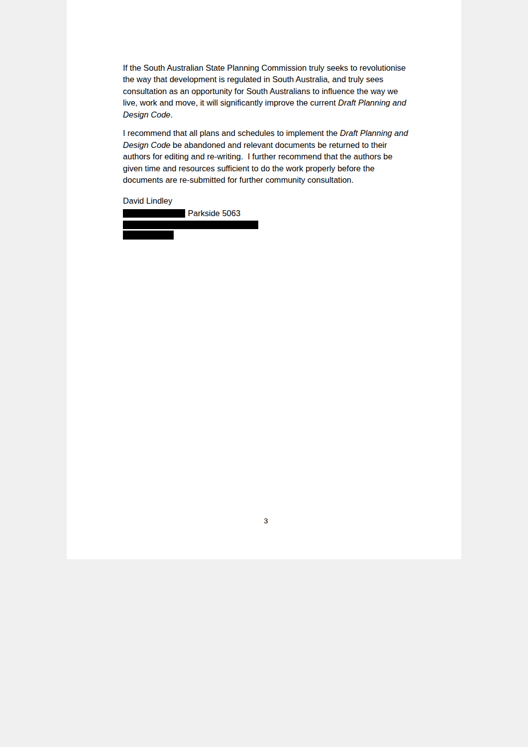If the South Australian State Planning Commission truly seeks to revolutionise the way that development is regulated in South Australia, and truly sees consultation as an opportunity for South Australians to influence the way we live, work and move, it will significantly improve the current Draft Planning and Design Code.
I recommend that all plans and schedules to implement the Draft Planning and Design Code be abandoned and relevant documents be returned to their authors for editing and re-writing. I further recommend that the authors be given time and resources sufficient to do the work properly before the documents are re-submitted for further community consultation.
David Lindley
Parkside 5063
3